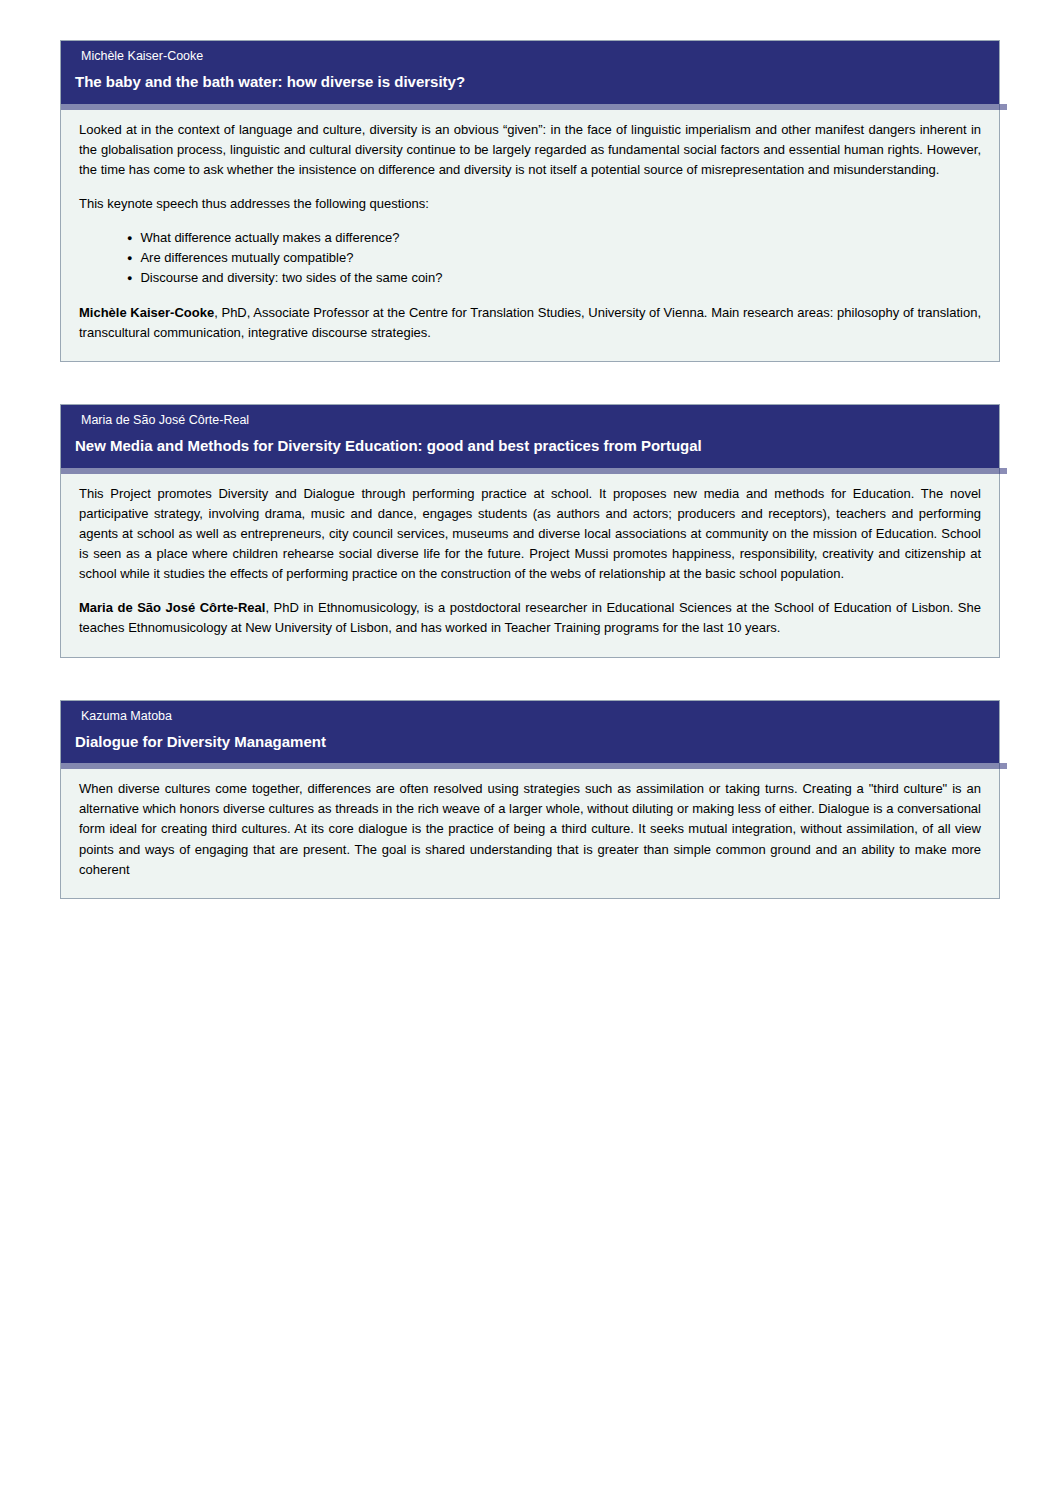Michèle Kaiser-Cooke
The baby and the bath water: how diverse is diversity?
Looked at in the context of language and culture, diversity is an obvious “given”: in the face of linguistic imperialism and other manifest dangers inherent in the globalisation process, linguistic and cultural diversity continue to be largely regarded as fundamental social factors and essential human rights. However, the time has come to ask whether the insistence on difference and diversity is not itself a potential source of misrepresentation and misunderstanding.
This keynote speech thus addresses the following questions:
What difference actually makes a difference?
Are differences mutually compatible?
Discourse and diversity: two sides of the same coin?
Michèle Kaiser-Cooke, PhD, Associate Professor at the Centre for Translation Studies, University of Vienna. Main research areas: philosophy of translation, transcultural communication, integrative discourse strategies.
Maria de São José Côrte-Real
New Media and Methods for Diversity Education: good and best practices from Portugal
This Project promotes Diversity and Dialogue through performing practice at school. It proposes new media and methods for Education. The novel participative strategy, involving drama, music and dance, engages students (as authors and actors; producers and receptors), teachers and performing agents at school as well as entrepreneurs, city council services, museums and diverse local associations at community on the mission of Education. School is seen as a place where children rehearse social diverse life for the future. Project Mussi promotes happiness, responsibility, creativity and citizenship at school while it studies the effects of performing practice on the construction of the webs of relationship at the basic school population.
Maria de São José Côrte-Real, PhD in Ethnomusicology, is a postdoctoral researcher in Educational Sciences at the School of Education of Lisbon. She teaches Ethnomusicology at New University of Lisbon, and has worked in Teacher Training programs for the last 10 years.
Kazuma Matoba
Dialogue for Diversity Managament
When diverse cultures come together, differences are often resolved using strategies such as assimilation or taking turns. Creating a "third culture" is an alternative which honors diverse cultures as threads in the rich weave of a larger whole, without diluting or making less of either. Dialogue is a conversational form ideal for creating third cultures. At its core dialogue is the practice of being a third culture. It seeks mutual integration, without assimilation, of all view points and ways of engaging that are present. The goal is shared understanding that is greater than simple common ground and an ability to make more coherent